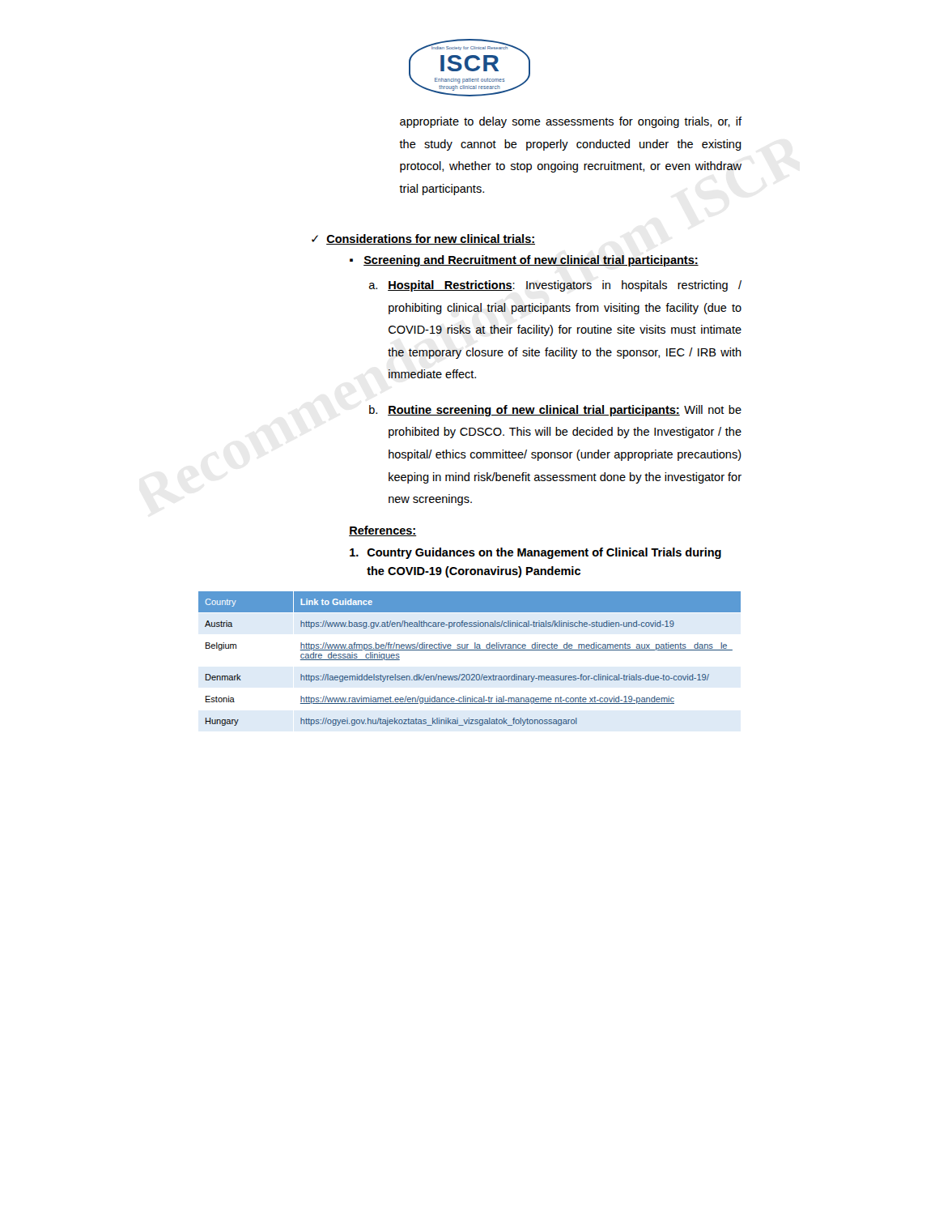Recommendations from ISCR
Indian Society for Clinical Research
ISCR
Enhancing patient outcomes
through clinical research
appropriate to delay some assessments for ongoing trials, or, if the study cannot be properly conducted under the existing protocol, whether to stop ongoing recruitment, or even withdraw trial participants.
✓Considerations for new clinical trials:
▪Screening and Recruitment of new clinical trial participants:
a. Hospital Restrictions: Investigators in hospitals restricting / prohibiting clinical trial participants from visiting the facility (due to COVID-19 risks at their facility) for routine site visits must intimate the temporary closure of site facility to the sponsor, IEC / IRB with immediate effect.
b. Routine screening of new clinical trial participants: Will not be prohibited by CDSCO. This will be decided by the Investigator / the hospital/ ethics committee/ sponsor (under appropriate precautions) keeping in mind risk/benefit assessment done by the investigator for new screenings.
References:
1. Country Guidances on the Management of Clinical Trials during the COVID-19 (Coronavirus) Pandemic
| Country | Link to Guidance |
| --- | --- |
| Austria | https://www.basg.gv.at/en/healthcare-professionals/clinical-trials/klinische-studien-und-covid-19 |
| Belgium | https://www.afmps.be/fr/news/directive_sur_la_delivrance_directe_de_medicaments_aux_patients_ dans_ le_cadre_dessais_ cliniques |
| Denmark | https://laegemiddelstyrelsen.dk/en/news/2020/extraordinary-measures-for-clinical-trials-due-to-covid-19/ |
| Estonia | https://www.ravimiamet.ee/en/guidance-clinical-tr ial-manageme nt-conte xt-covid-19-pandemic |
| Hungary | https://ogyei.gov.hu/tajekoztatas_klinikai_vizsgalatok_folytonossagarol |